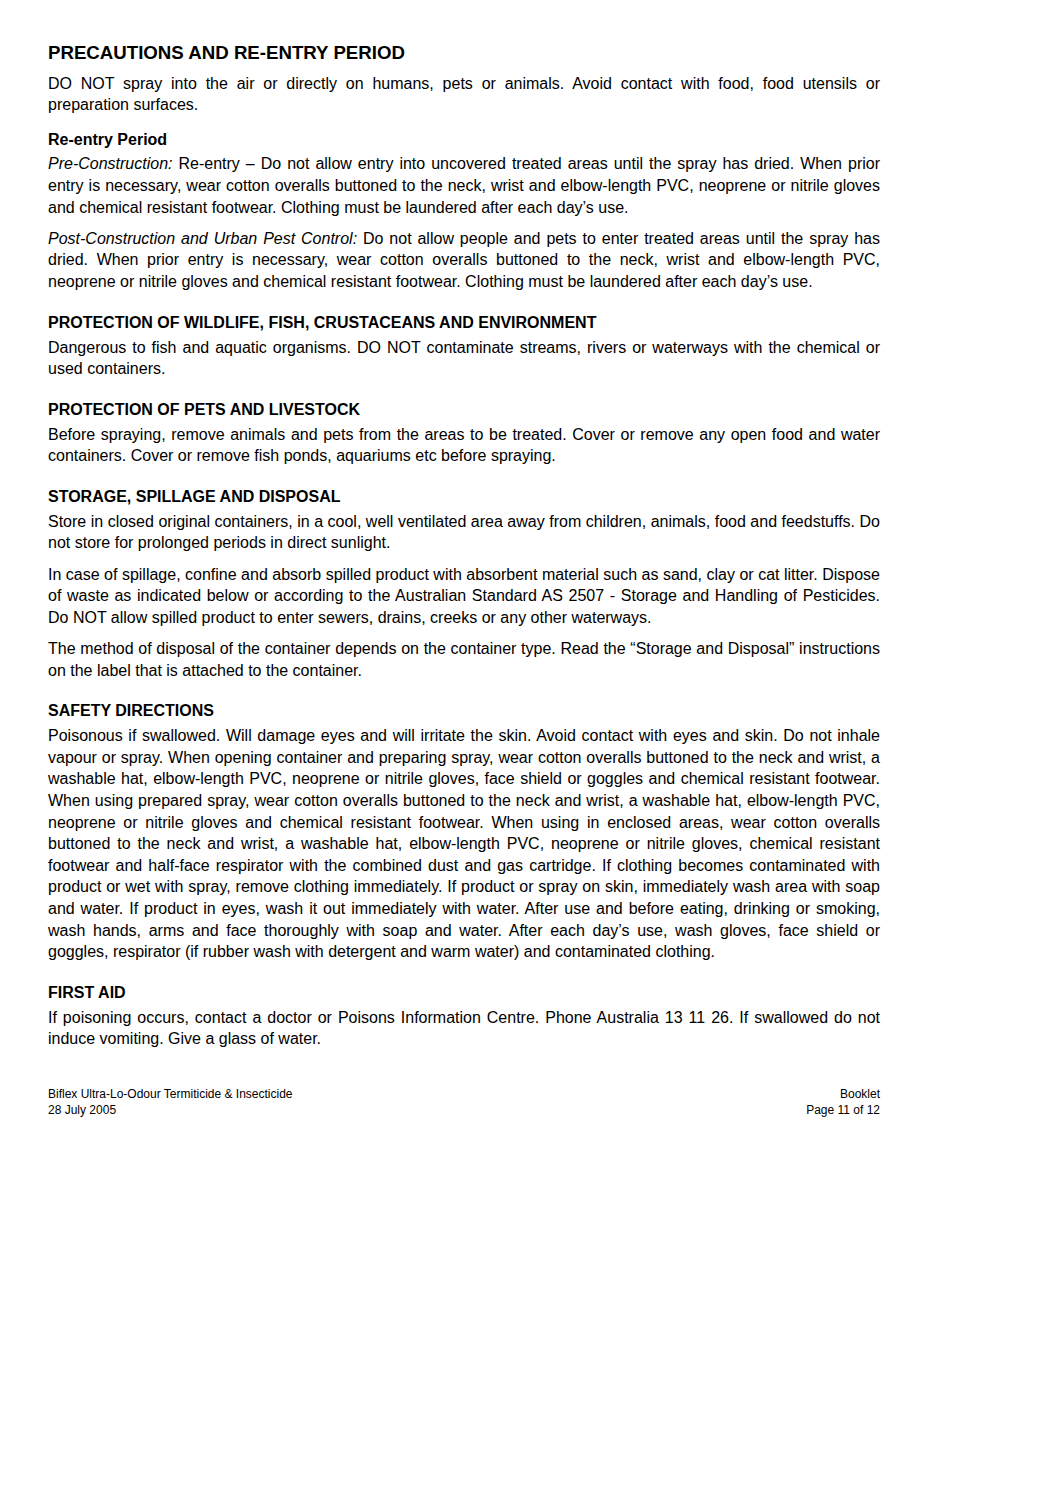PRECAUTIONS AND RE-ENTRY PERIOD
DO NOT spray into the air or directly on humans, pets or animals. Avoid contact with food, food utensils or preparation surfaces.
Re-entry Period
Pre-Construction: Re-entry – Do not allow entry into uncovered treated areas until the spray has dried. When prior entry is necessary, wear cotton overalls buttoned to the neck, wrist and elbow-length PVC, neoprene or nitrile gloves and chemical resistant footwear. Clothing must be laundered after each day’s use.
Post-Construction and Urban Pest Control: Do not allow people and pets to enter treated areas until the spray has dried. When prior entry is necessary, wear cotton overalls buttoned to the neck, wrist and elbow-length PVC, neoprene or nitrile gloves and chemical resistant footwear. Clothing must be laundered after each day’s use.
PROTECTION OF WILDLIFE, FISH, CRUSTACEANS AND ENVIRONMENT
Dangerous to fish and aquatic organisms. DO NOT contaminate streams, rivers or waterways with the chemical or used containers.
PROTECTION OF PETS AND LIVESTOCK
Before spraying, remove animals and pets from the areas to be treated. Cover or remove any open food and water containers. Cover or remove fish ponds, aquariums etc before spraying.
STORAGE, SPILLAGE AND DISPOSAL
Store in closed original containers, in a cool, well ventilated area away from children, animals, food and feedstuffs. Do not store for prolonged periods in direct sunlight.
In case of spillage, confine and absorb spilled product with absorbent material such as sand, clay or cat litter. Dispose of waste as indicated below or according to the Australian Standard AS 2507 - Storage and Handling of Pesticides. Do NOT allow spilled product to enter sewers, drains, creeks or any other waterways.
The method of disposal of the container depends on the container type. Read the “Storage and Disposal” instructions on the label that is attached to the container.
SAFETY DIRECTIONS
Poisonous if swallowed. Will damage eyes and will irritate the skin. Avoid contact with eyes and skin. Do not inhale vapour or spray. When opening container and preparing spray, wear cotton overalls buttoned to the neck and wrist, a washable hat, elbow-length PVC, neoprene or nitrile gloves, face shield or goggles and chemical resistant footwear. When using prepared spray, wear cotton overalls buttoned to the neck and wrist, a washable hat, elbow-length PVC, neoprene or nitrile gloves and chemical resistant footwear. When using in enclosed areas, wear cotton overalls buttoned to the neck and wrist, a washable hat, elbow-length PVC, neoprene or nitrile gloves, chemical resistant footwear and half-face respirator with the combined dust and gas cartridge. If clothing becomes contaminated with product or wet with spray, remove clothing immediately. If product or spray on skin, immediately wash area with soap and water. If product in eyes, wash it out immediately with water. After use and before eating, drinking or smoking, wash hands, arms and face thoroughly with soap and water. After each day’s use, wash gloves, face shield or goggles, respirator (if rubber wash with detergent and warm water) and contaminated clothing.
FIRST AID
If poisoning occurs, contact a doctor or Poisons Information Centre. Phone Australia 13 11 26. If swallowed do not induce vomiting. Give a glass of water.
Biflex Ultra-Lo-Odour Termiticide & Insecticide
28 July 2005
Booklet
Page 11 of 12